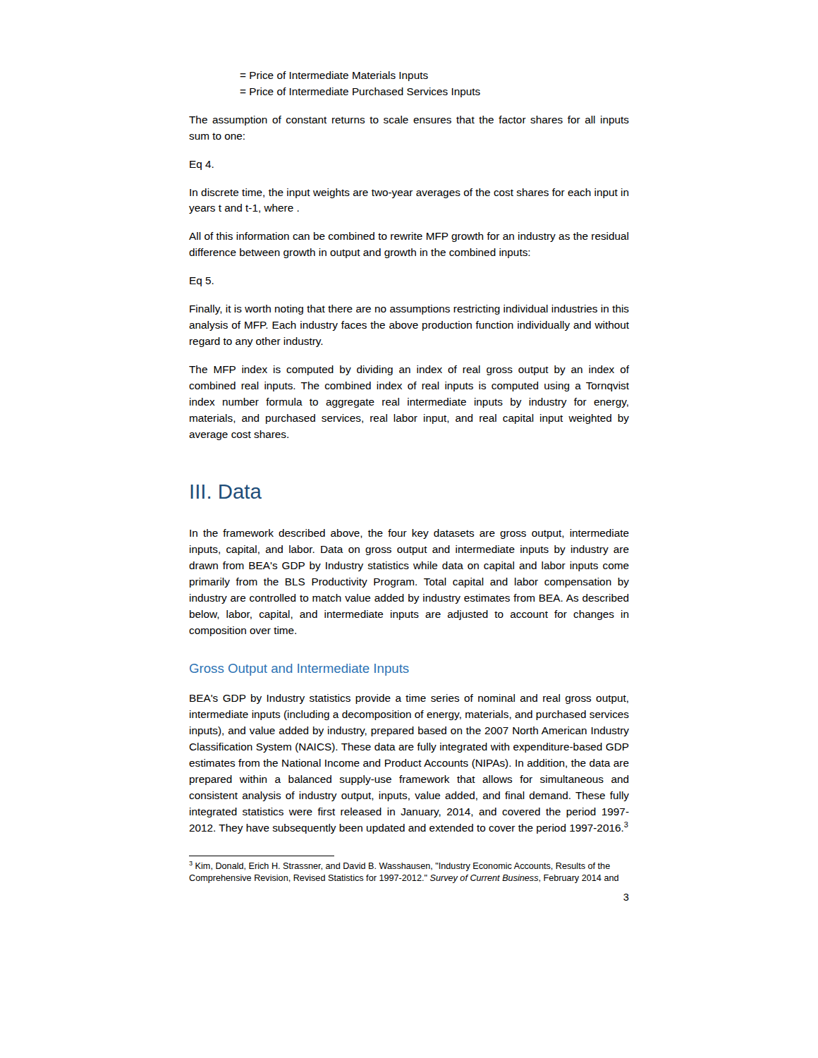= Price of Intermediate Materials Inputs
= Price of Intermediate Purchased Services Inputs
The assumption of constant returns to scale ensures that the factor shares for all inputs sum to one:
Eq 4.
In discrete time, the input weights are two-year averages of the cost shares for each input in years t and t-1, where .
All of this information can be combined to rewrite MFP growth for an industry as the residual difference between growth in output and growth in the combined inputs:
Eq 5.
Finally, it is worth noting that there are no assumptions restricting individual industries in this analysis of MFP. Each industry faces the above production function individually and without regard to any other industry.
The MFP index is computed by dividing an index of real gross output by an index of combined real inputs. The combined index of real inputs is computed using a Tornqvist index number formula to aggregate real intermediate inputs by industry for energy, materials, and purchased services, real labor input, and real capital input weighted by average cost shares.
III. Data
In the framework described above, the four key datasets are gross output, intermediate inputs, capital, and labor. Data on gross output and intermediate inputs by industry are drawn from BEA's GDP by Industry statistics while data on capital and labor inputs come primarily from the BLS Productivity Program. Total capital and labor compensation by industry are controlled to match value added by industry estimates from BEA. As described below, labor, capital, and intermediate inputs are adjusted to account for changes in composition over time.
Gross Output and Intermediate Inputs
BEA's GDP by Industry statistics provide a time series of nominal and real gross output, intermediate inputs (including a decomposition of energy, materials, and purchased services inputs), and value added by industry, prepared based on the 2007 North American Industry Classification System (NAICS). These data are fully integrated with expenditure-based GDP estimates from the National Income and Product Accounts (NIPAs). In addition, the data are prepared within a balanced supply-use framework that allows for simultaneous and consistent analysis of industry output, inputs, value added, and final demand. These fully integrated statistics were first released in January, 2014, and covered the period 1997-2012. They have subsequently been updated and extended to cover the period 1997-2016.3
3 Kim, Donald, Erich H. Strassner, and David B. Wasshausen, "Industry Economic Accounts, Results of the Comprehensive Revision, Revised Statistics for 1997-2012." Survey of Current Business, February 2014 and
3